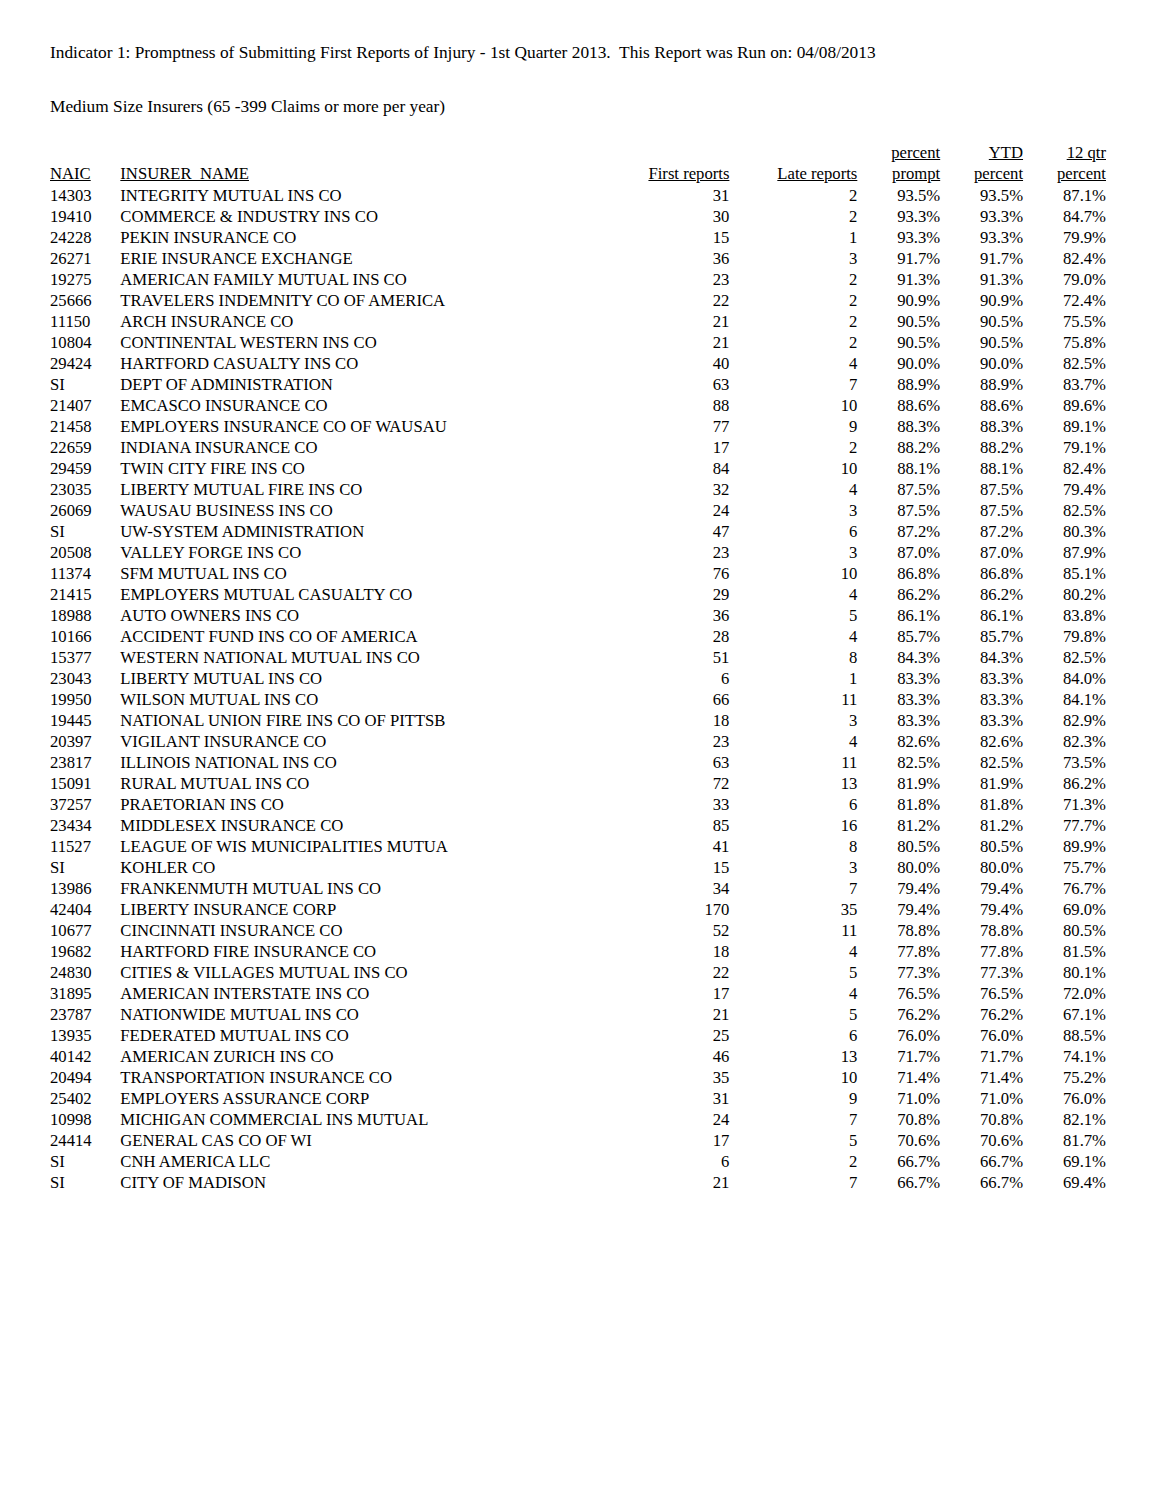Indicator 1: Promptness of Submitting First Reports of Injury - 1st Quarter 2013. This Report was Run on: 04/08/2013
Medium Size Insurers (65 -399 Claims or more per year)
| | | | | percent | YTD | 12 qtr |
| --- | --- | --- | --- | --- | --- | --- |
| NAIC | INSURER NAME | First reports | Late reports | prompt | percent | percent |
| 14303 | INTEGRITY MUTUAL INS CO | 31 | 2 | 93.5% | 93.5% | 87.1% |
| 19410 | COMMERCE & INDUSTRY INS CO | 30 | 2 | 93.3% | 93.3% | 84.7% |
| 24228 | PEKIN INSURANCE CO | 15 | 1 | 93.3% | 93.3% | 79.9% |
| 26271 | ERIE INSURANCE EXCHANGE | 36 | 3 | 91.7% | 91.7% | 82.4% |
| 19275 | AMERICAN FAMILY MUTUAL INS CO | 23 | 2 | 91.3% | 91.3% | 79.0% |
| 25666 | TRAVELERS INDEMNITY CO OF AMERICA | 22 | 2 | 90.9% | 90.9% | 72.4% |
| 11150 | ARCH INSURANCE CO | 21 | 2 | 90.5% | 90.5% | 75.5% |
| 10804 | CONTINENTAL WESTERN INS CO | 21 | 2 | 90.5% | 90.5% | 75.8% |
| 29424 | HARTFORD CASUALTY INS CO | 40 | 4 | 90.0% | 90.0% | 82.5% |
| SI | DEPT OF ADMINISTRATION | 63 | 7 | 88.9% | 88.9% | 83.7% |
| 21407 | EMCASCO INSURANCE CO | 88 | 10 | 88.6% | 88.6% | 89.6% |
| 21458 | EMPLOYERS INSURANCE CO OF WAUSAU | 77 | 9 | 88.3% | 88.3% | 89.1% |
| 22659 | INDIANA INSURANCE CO | 17 | 2 | 88.2% | 88.2% | 79.1% |
| 29459 | TWIN CITY FIRE INS CO | 84 | 10 | 88.1% | 88.1% | 82.4% |
| 23035 | LIBERTY MUTUAL FIRE INS CO | 32 | 4 | 87.5% | 87.5% | 79.4% |
| 26069 | WAUSAU BUSINESS INS CO | 24 | 3 | 87.5% | 87.5% | 82.5% |
| SI | UW-SYSTEM ADMINISTRATION | 47 | 6 | 87.2% | 87.2% | 80.3% |
| 20508 | VALLEY FORGE INS CO | 23 | 3 | 87.0% | 87.0% | 87.9% |
| 11374 | SFM MUTUAL INS CO | 76 | 10 | 86.8% | 86.8% | 85.1% |
| 21415 | EMPLOYERS MUTUAL CASUALTY CO | 29 | 4 | 86.2% | 86.2% | 80.2% |
| 18988 | AUTO OWNERS INS CO | 36 | 5 | 86.1% | 86.1% | 83.8% |
| 10166 | ACCIDENT FUND INS CO OF AMERICA | 28 | 4 | 85.7% | 85.7% | 79.8% |
| 15377 | WESTERN NATIONAL MUTUAL INS CO | 51 | 8 | 84.3% | 84.3% | 82.5% |
| 23043 | LIBERTY MUTUAL INS CO | 6 | 1 | 83.3% | 83.3% | 84.0% |
| 19950 | WILSON MUTUAL INS CO | 66 | 11 | 83.3% | 83.3% | 84.1% |
| 19445 | NATIONAL UNION FIRE INS CO OF PITTSB | 18 | 3 | 83.3% | 83.3% | 82.9% |
| 20397 | VIGILANT INSURANCE CO | 23 | 4 | 82.6% | 82.6% | 82.3% |
| 23817 | ILLINOIS NATIONAL INS CO | 63 | 11 | 82.5% | 82.5% | 73.5% |
| 15091 | RURAL MUTUAL INS CO | 72 | 13 | 81.9% | 81.9% | 86.2% |
| 37257 | PRAETORIAN INS CO | 33 | 6 | 81.8% | 81.8% | 71.3% |
| 23434 | MIDDLESEX INSURANCE CO | 85 | 16 | 81.2% | 81.2% | 77.7% |
| 11527 | LEAGUE OF WIS MUNICIPALITIES MUTUA | 41 | 8 | 80.5% | 80.5% | 89.9% |
| SI | KOHLER CO | 15 | 3 | 80.0% | 80.0% | 75.7% |
| 13986 | FRANKENMUTH MUTUAL INS CO | 34 | 7 | 79.4% | 79.4% | 76.7% |
| 42404 | LIBERTY INSURANCE CORP | 170 | 35 | 79.4% | 79.4% | 69.0% |
| 10677 | CINCINNATI INSURANCE CO | 52 | 11 | 78.8% | 78.8% | 80.5% |
| 19682 | HARTFORD FIRE INSURANCE CO | 18 | 4 | 77.8% | 77.8% | 81.5% |
| 24830 | CITIES & VILLAGES MUTUAL INS CO | 22 | 5 | 77.3% | 77.3% | 80.1% |
| 31895 | AMERICAN INTERSTATE INS CO | 17 | 4 | 76.5% | 76.5% | 72.0% |
| 23787 | NATIONWIDE MUTUAL INS CO | 21 | 5 | 76.2% | 76.2% | 67.1% |
| 13935 | FEDERATED MUTUAL INS CO | 25 | 6 | 76.0% | 76.0% | 88.5% |
| 40142 | AMERICAN ZURICH INS CO | 46 | 13 | 71.7% | 71.7% | 74.1% |
| 20494 | TRANSPORTATION INSURANCE CO | 35 | 10 | 71.4% | 71.4% | 75.2% |
| 25402 | EMPLOYERS ASSURANCE CORP | 31 | 9 | 71.0% | 71.0% | 76.0% |
| 10998 | MICHIGAN COMMERCIAL INS MUTUAL | 24 | 7 | 70.8% | 70.8% | 82.1% |
| 24414 | GENERAL CAS CO OF WI | 17 | 5 | 70.6% | 70.6% | 81.7% |
| SI | CNH AMERICA LLC | 6 | 2 | 66.7% | 66.7% | 69.1% |
| SI | CITY OF MADISON | 21 | 7 | 66.7% | 66.7% | 69.4% |